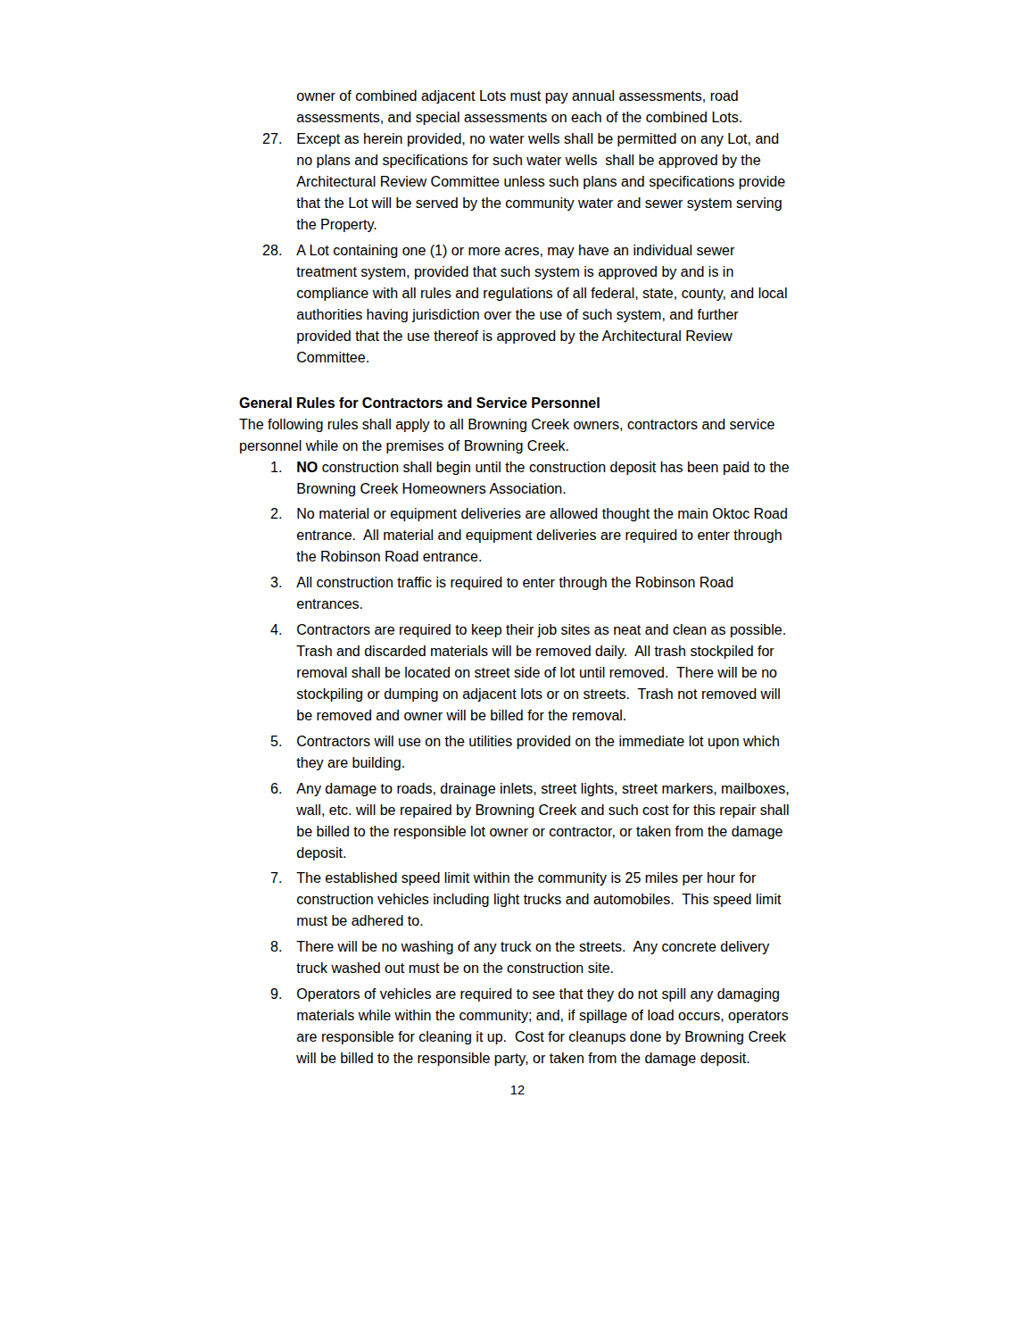owner of combined adjacent Lots must pay annual assessments, road assessments, and special assessments on each of the combined Lots.
Except as herein provided, no water wells shall be permitted on any Lot, and no plans and specifications for such water wells shall be approved by the Architectural Review Committee unless such plans and specifications provide that the Lot will be served by the community water and sewer system serving the Property.
A Lot containing one (1) or more acres, may have an individual sewer treatment system, provided that such system is approved by and is in compliance with all rules and regulations of all federal, state, county, and local authorities having jurisdiction over the use of such system, and further provided that the use thereof is approved by the Architectural Review Committee.
General Rules for Contractors and Service Personnel
The following rules shall apply to all Browning Creek owners, contractors and service personnel while on the premises of Browning Creek.
NO construction shall begin until the construction deposit has been paid to the Browning Creek Homeowners Association.
No material or equipment deliveries are allowed thought the main Oktoc Road entrance. All material and equipment deliveries are required to enter through the Robinson Road entrance.
All construction traffic is required to enter through the Robinson Road entrances.
Contractors are required to keep their job sites as neat and clean as possible. Trash and discarded materials will be removed daily. All trash stockpiled for removal shall be located on street side of lot until removed. There will be no stockpiling or dumping on adjacent lots or on streets. Trash not removed will be removed and owner will be billed for the removal.
Contractors will use on the utilities provided on the immediate lot upon which they are building.
Any damage to roads, drainage inlets, street lights, street markers, mailboxes, wall, etc. will be repaired by Browning Creek and such cost for this repair shall be billed to the responsible lot owner or contractor, or taken from the damage deposit.
The established speed limit within the community is 25 miles per hour for construction vehicles including light trucks and automobiles. This speed limit must be adhered to.
There will be no washing of any truck on the streets. Any concrete delivery truck washed out must be on the construction site.
Operators of vehicles are required to see that they do not spill any damaging materials while within the community; and, if spillage of load occurs, operators are responsible for cleaning it up. Cost for cleanups done by Browning Creek will be billed to the responsible party, or taken from the damage deposit.
12